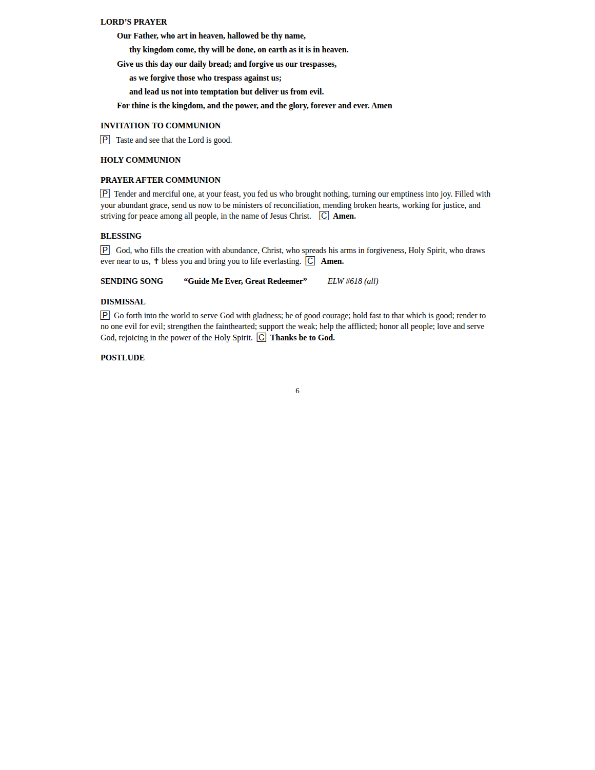Lord’s Prayer
Our Father, who art in heaven, hallowed be thy name,
thy kingdom come, thy will be done, on earth as it is in heaven.
Give us this day our daily bread; and forgive us our trespasses,
as we forgive those who trespass against us;
and lead us not into temptation but deliver us from evil.
For thine is the kingdom, and the power, and the glory, forever and ever. Amen
Invitation to Communion
🄿 Taste and see that the Lord is good.
Holy Communion
Prayer After Communion
🄿 Tender and merciful one, at your feast, you fed us who brought nothing, turning our emptiness into joy. Filled with your abundant grace, send us now to be ministers of reconciliation, mending broken hearts, working for justice, and striving for peace among all people, in the name of Jesus Christ. 🄲 Amen.
Blessing
🄿 God, who fills the creation with abundance, Christ, who spreads his arms in forgiveness, Holy Spirit, who draws ever near to us, ✝ bless you and bring you to life everlasting. 🄲 Amen.
Sending Song “Guide Me Ever, Great Redeemer” ELW #618 (all)
Dismissal
🄿 Go forth into the world to serve God with gladness; be of good courage; hold fast to that which is good; render to no one evil for evil; strengthen the fainthearted; support the weak; help the afflicted; honor all people; love and serve God, rejoicing in the power of the Holy Spirit. 🄲 Thanks be to God.
Postlude
6